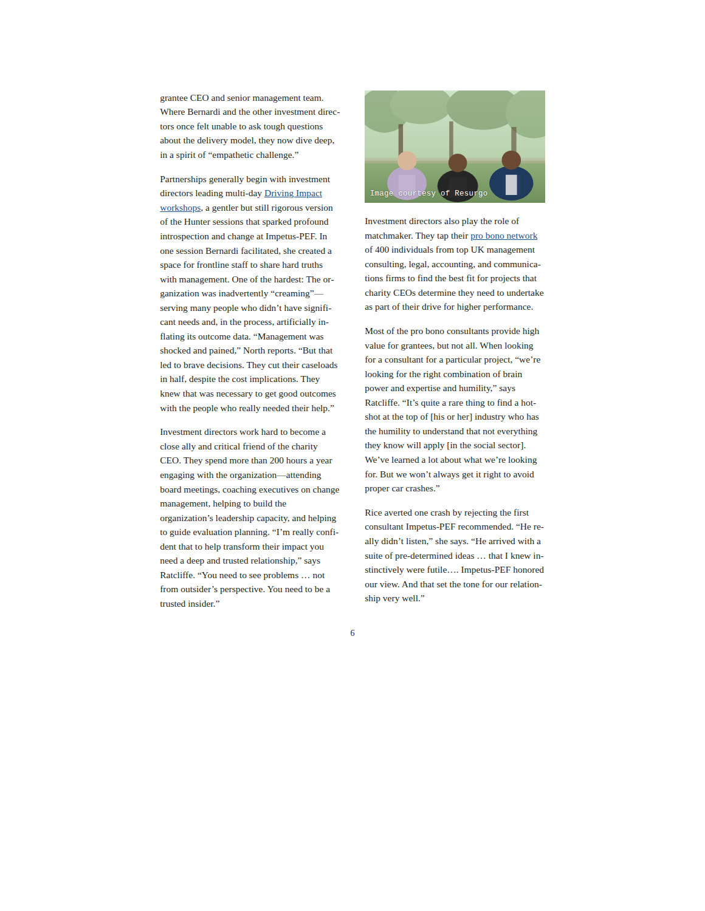grantee CEO and senior management team. Where Bernardi and the other investment directors once felt unable to ask tough questions about the delivery model, they now dive deep, in a spirit of “empathetic challenge.”
Partnerships generally begin with investment directors leading multi-day Driving Impact workshops, a gentler but still rigorous version of the Hunter sessions that sparked profound introspection and change at Impetus-PEF. In one session Bernardi facilitated, she created a space for frontline staff to share hard truths with management. One of the hardest: The organization was inadvertently “creaming”—serving many people who didn’t have significant needs and, in the process, artificially inflating its outcome data. “Management was shocked and pained,” North reports. “But that led to brave decisions. They cut their caseloads in half, despite the cost implications. They knew that was necessary to get good outcomes with the people who really needed their help.”
Investment directors work hard to become a close ally and critical friend of the charity CEO. They spend more than 200 hours a year engaging with the organization—attending board meetings, coaching executives on change management, helping to build the organization’s leadership capacity, and helping to guide evaluation planning. “I’m really confident that to help transform their impact you need a deep and trusted relationship,” says Ratcliffe. “You need to see problems … not from outsider’s perspective. You need to be a trusted insider.”
Image courtesy of Resurgo
Investment directors also play the role of matchmaker. They tap their pro bono network of 400 individuals from top UK management consulting, legal, accounting, and communications firms to find the best fit for projects that charity CEOs determine they need to undertake as part of their drive for higher performance.
Most of the pro bono consultants provide high value for grantees, but not all. When looking for a consultant for a particular project, “we’re looking for the right combination of brain power and expertise and humility,” says Ratcliffe. “It’s quite a rare thing to find a hotshot at the top of [his or her] industry who has the humility to understand that not everything they know will apply [in the social sector]. We’ve learned a lot about what we’re looking for. But we won’t always get it right to avoid proper car crashes.”
Rice averted one crash by rejecting the first consultant Impetus-PEF recommended. “He really didn’t listen,” she says. “He arrived with a suite of pre-determined ideas … that I knew instinctively were futile…. Impetus-PEF honored our view. And that set the tone for our relationship very well.”
6